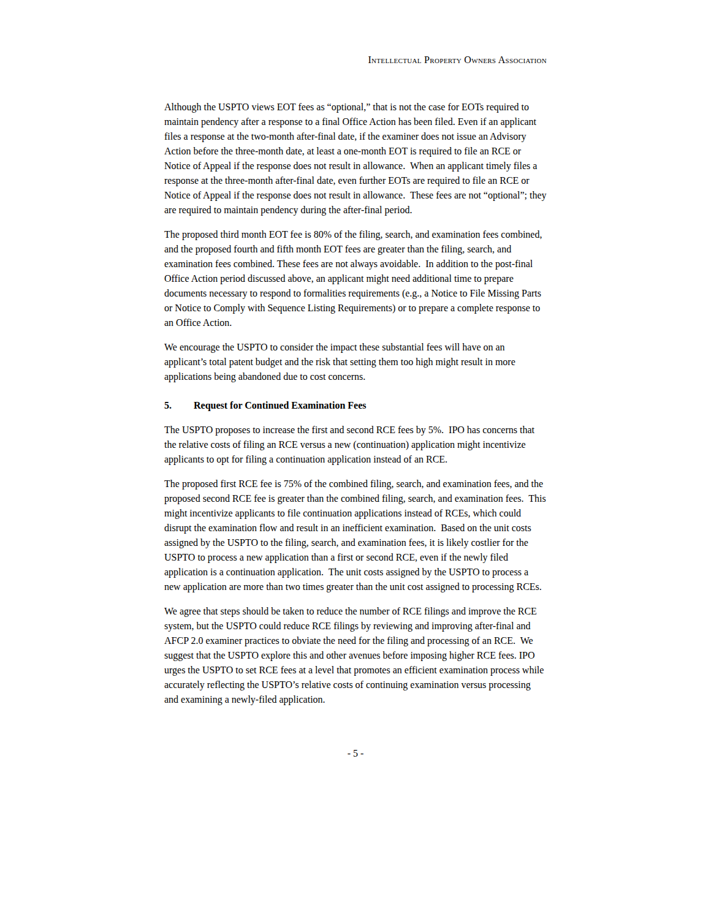Intellectual Property Owners Association
Although the USPTO views EOT fees as “optional,” that is not the case for EOTs required to maintain pendency after a response to a final Office Action has been filed. Even if an applicant files a response at the two-month after-final date, if the examiner does not issue an Advisory Action before the three-month date, at least a one-month EOT is required to file an RCE or Notice of Appeal if the response does not result in allowance. When an applicant timely files a response at the three-month after-final date, even further EOTs are required to file an RCE or Notice of Appeal if the response does not result in allowance. These fees are not “optional”; they are required to maintain pendency during the after-final period.
The proposed third month EOT fee is 80% of the filing, search, and examination fees combined, and the proposed fourth and fifth month EOT fees are greater than the filing, search, and examination fees combined. These fees are not always avoidable. In addition to the post-final Office Action period discussed above, an applicant might need additional time to prepare documents necessary to respond to formalities requirements (e.g., a Notice to File Missing Parts or Notice to Comply with Sequence Listing Requirements) or to prepare a complete response to an Office Action.
We encourage the USPTO to consider the impact these substantial fees will have on an applicant’s total patent budget and the risk that setting them too high might result in more applications being abandoned due to cost concerns.
5. Request for Continued Examination Fees
The USPTO proposes to increase the first and second RCE fees by 5%. IPO has concerns that the relative costs of filing an RCE versus a new (continuation) application might incentivize applicants to opt for filing a continuation application instead of an RCE.
The proposed first RCE fee is 75% of the combined filing, search, and examination fees, and the proposed second RCE fee is greater than the combined filing, search, and examination fees. This might incentivize applicants to file continuation applications instead of RCEs, which could disrupt the examination flow and result in an inefficient examination. Based on the unit costs assigned by the USPTO to the filing, search, and examination fees, it is likely costlier for the USPTO to process a new application than a first or second RCE, even if the newly filed application is a continuation application. The unit costs assigned by the USPTO to process a new application are more than two times greater than the unit cost assigned to processing RCEs.
We agree that steps should be taken to reduce the number of RCE filings and improve the RCE system, but the USPTO could reduce RCE filings by reviewing and improving after-final and AFCP 2.0 examiner practices to obviate the need for the filing and processing of an RCE. We suggest that the USPTO explore this and other avenues before imposing higher RCE fees. IPO urges the USPTO to set RCE fees at a level that promotes an efficient examination process while accurately reflecting the USPTO’s relative costs of continuing examination versus processing and examining a newly-filed application.
- 5 -